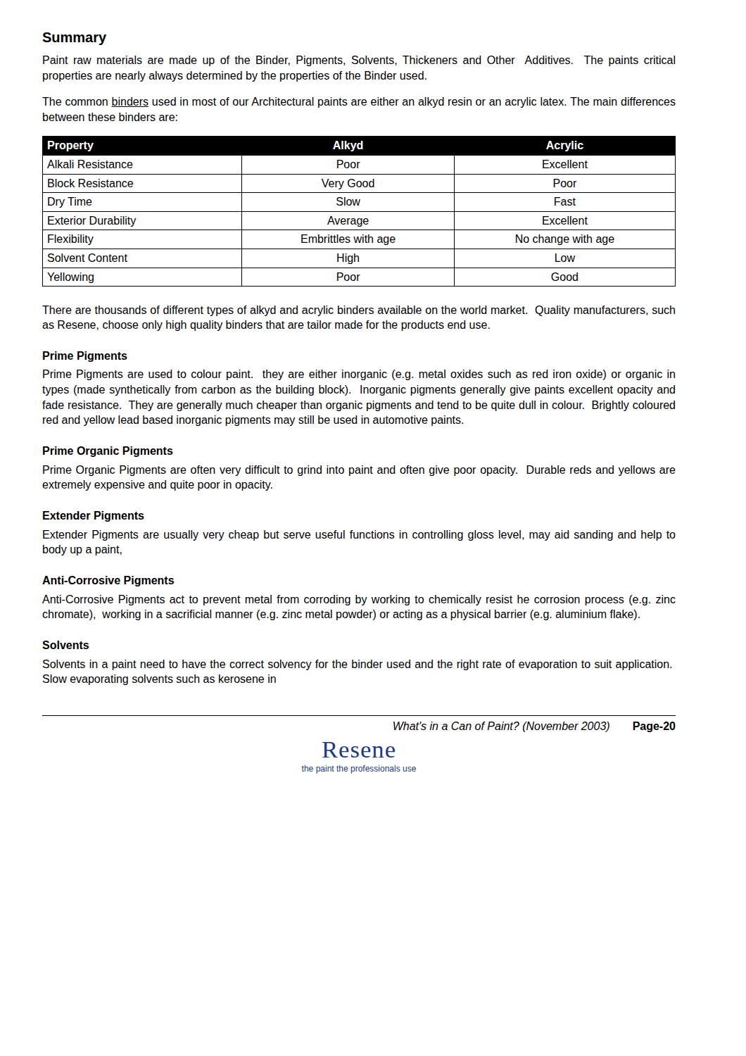Summary
Paint raw materials are made up of the Binder, Pigments, Solvents, Thickeners and Other Additives. The paints critical properties are nearly always determined by the properties of the Binder used.
The common binders used in most of our Architectural paints are either an alkyd resin or an acrylic latex. The main differences between these binders are:
| Property | Alkyd | Acrylic |
| --- | --- | --- |
| Alkali Resistance | Poor | Excellent |
| Block Resistance | Very Good | Poor |
| Dry Time | Slow | Fast |
| Exterior Durability | Average | Excellent |
| Flexibility | Embrittles with age | No change with age |
| Solvent Content | High | Low |
| Yellowing | Poor | Good |
There are thousands of different types of alkyd and acrylic binders available on the world market. Quality manufacturers, such as Resene, choose only high quality binders that are tailor made for the products end use.
Prime Pigments
Prime Pigments are used to colour paint. they are either inorganic (e.g. metal oxides such as red iron oxide) or organic in types (made synthetically from carbon as the building block). Inorganic pigments generally give paints excellent opacity and fade resistance. They are generally much cheaper than organic pigments and tend to be quite dull in colour. Brightly coloured red and yellow lead based inorganic pigments may still be used in automotive paints.
Prime Organic Pigments
Prime Organic Pigments are often very difficult to grind into paint and often give poor opacity. Durable reds and yellows are extremely expensive and quite poor in opacity.
Extender Pigments
Extender Pigments are usually very cheap but serve useful functions in controlling gloss level, may aid sanding and help to body up a paint,
Anti-Corrosive Pigments
Anti-Corrosive Pigments act to prevent metal from corroding by working to chemically resist he corrosion process (e.g. zinc chromate), working in a sacrificial manner (e.g. zinc metal powder) or acting as a physical barrier (e.g. aluminium flake).
Solvents
Solvents in a paint need to have the correct solvency for the binder used and the right rate of evaporation to suit application. Slow evaporating solvents such as kerosene in
What's in a Can of Paint? (November 2003) Page-20
Resene
the paint the professionals use